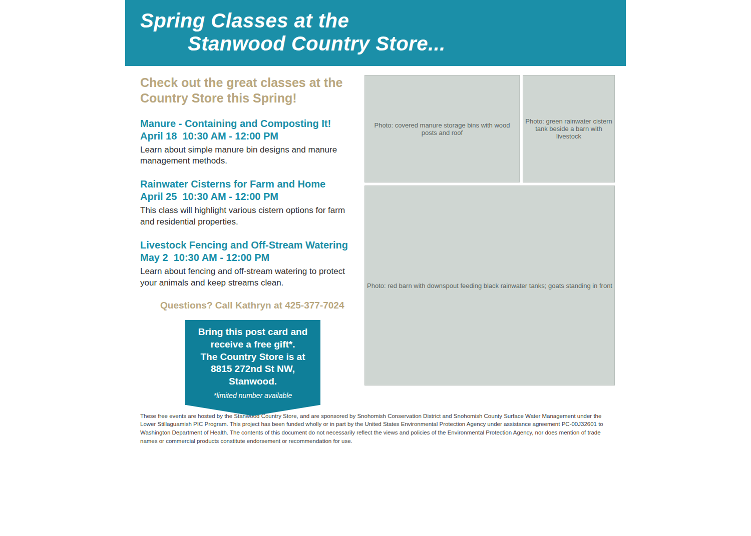Spring Classes at theStanwood Country Store...
Check out the great classes at the Country Store this Spring!
Manure - Containing and Composting It!
April 18 10:30 AM - 12:00 PM
Learn about simple manure bin designs and manure management methods.
Rainwater Cisterns for Farm and Home
April 25 10:30 AM - 12:00 PM
This class will highlight various cistern options for farm and residential properties.
Livestock Fencing and Off-Stream Watering
May 2 10:30 AM - 12:00 PM
Learn about fencing and off-stream watering to protect your animals and keep streams clean.
Questions? Call Kathryn at 425-377-7024
Bring this post card and receive a free gift*.
The Country Store is at 8815 272nd St NW, Stanwood. *limited number available
Photo: covered manure storage bins with wood posts and roof
Photo: green rainwater cistern tank beside a barn with livestock
Photo: red barn with downspout feeding black rainwater tanks; goats standing in front
These free events are hosted by the Stanwood Country Store, and are sponsored by Snohomish Conservation District and Snohomish County Surface Water Management under the Lower Stillaguamish PIC Program. This project has been funded wholly or in part by the United States Environmental Protection Agency under assistance agreement PC-00J32601 to Washington Department of Health. The contents of this document do not necessarily reflect the views and policies of the Environmental Protection Agency, nor does mention of trade names or commercial products constitute endorsement or recommendation for use.